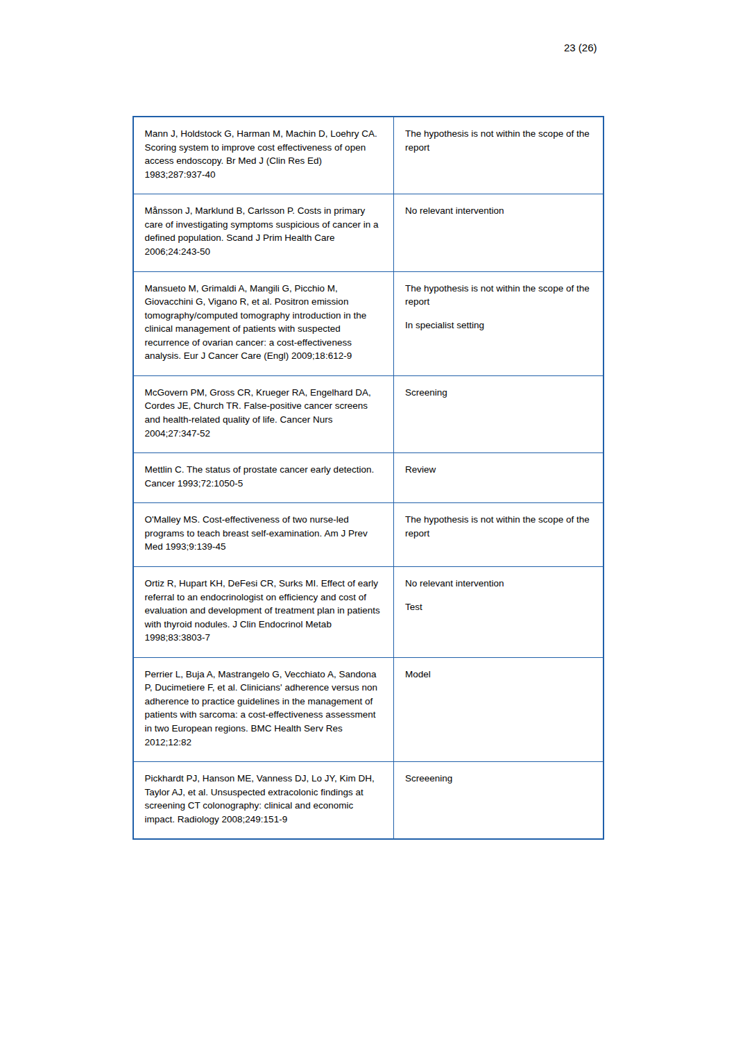23 (26)
| Mann J, Holdstock G, Harman M, Machin D, Loehry CA. Scoring system to improve cost effectiveness of open access endoscopy. Br Med J (Clin Res Ed) 1983;287:937-40 | The hypothesis is not within the scope of the report |
| Månsson J, Marklund B, Carlsson P. Costs in primary care of investigating symptoms suspicious of cancer in a defined population. Scand J Prim Health Care 2006;24:243-50 | No relevant intervention |
| Mansueto M, Grimaldi A, Mangili G, Picchio M, Giovacchini G, Vigano R, et al. Positron emission tomography/computed tomography introduction in the clinical management of patients with suspected recurrence of ovarian cancer: a cost-effectiveness analysis. Eur J Cancer Care (Engl) 2009;18:612-9 | The hypothesis is not within the scope of the report In specialist setting |
| McGovern PM, Gross CR, Krueger RA, Engelhard DA, Cordes JE, Church TR. False-positive cancer screens and health-related quality of life. Cancer Nurs 2004;27:347-52 | Screening |
| Mettlin C. The status of prostate cancer early detection. Cancer 1993;72:1050-5 | Review |
| O'Malley MS. Cost-effectiveness of two nurse-led programs to teach breast self-examination. Am J Prev Med 1993;9:139-45 | The hypothesis is not within the scope of the report |
| Ortiz R, Hupart KH, DeFesi CR, Surks MI. Effect of early referral to an endocrinologist on efficiency and cost of evaluation and development of treatment plan in patients with thyroid nodules. J Clin Endocrinol Metab 1998;83:3803-7 | No relevant intervention Test |
| Perrier L, Buja A, Mastrangelo G, Vecchiato A, Sandona P, Ducimetiere F, et al. Clinicians' adherence versus non adherence to practice guidelines in the management of patients with sarcoma: a cost-effectiveness assessment in two European regions. BMC Health Serv Res 2012;12:82 | Model |
| Pickhardt PJ, Hanson ME, Vanness DJ, Lo JY, Kim DH, Taylor AJ, et al. Unsuspected extracolonic findings at screening CT colonography: clinical and economic impact. Radiology 2008;249:151-9 | Screeening |